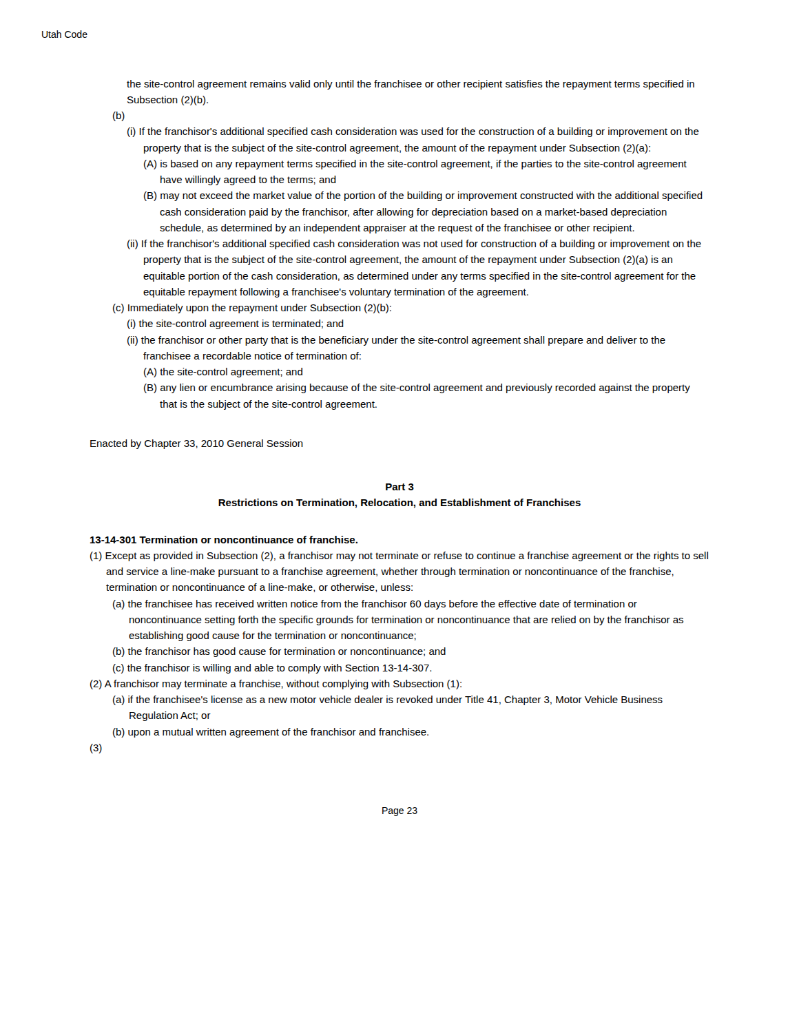Utah Code
the site-control agreement remains valid only until the franchisee or other recipient satisfies the repayment terms specified in Subsection (2)(b).
(b)
(i) If the franchisor's additional specified cash consideration was used for the construction of a building or improvement on the property that is the subject of the site-control agreement, the amount of the repayment under Subsection (2)(a):
(A) is based on any repayment terms specified in the site-control agreement, if the parties to the site-control agreement have willingly agreed to the terms; and
(B) may not exceed the market value of the portion of the building or improvement constructed with the additional specified cash consideration paid by the franchisor, after allowing for depreciation based on a market-based depreciation schedule, as determined by an independent appraiser at the request of the franchisee or other recipient.
(ii) If the franchisor's additional specified cash consideration was not used for construction of a building or improvement on the property that is the subject of the site-control agreement, the amount of the repayment under Subsection (2)(a) is an equitable portion of the cash consideration, as determined under any terms specified in the site-control agreement for the equitable repayment following a franchisee's voluntary termination of the agreement.
(c) Immediately upon the repayment under Subsection (2)(b):
(i) the site-control agreement is terminated; and
(ii) the franchisor or other party that is the beneficiary under the site-control agreement shall prepare and deliver to the franchisee a recordable notice of termination of:
(A) the site-control agreement; and
(B) any lien or encumbrance arising because of the site-control agreement and previously recorded against the property that is the subject of the site-control agreement.
Enacted by Chapter 33, 2010 General Session
Part 3
Restrictions on Termination, Relocation, and Establishment of Franchises
13-14-301 Termination or noncontinuance of franchise.
(1) Except as provided in Subsection (2), a franchisor may not terminate or refuse to continue a franchise agreement or the rights to sell and service a line-make pursuant to a franchise agreement, whether through termination or noncontinuance of the franchise, termination or noncontinuance of a line-make, or otherwise, unless:
(a) the franchisee has received written notice from the franchisor 60 days before the effective date of termination or noncontinuance setting forth the specific grounds for termination or noncontinuance that are relied on by the franchisor as establishing good cause for the termination or noncontinuance;
(b) the franchisor has good cause for termination or noncontinuance; and
(c) the franchisor is willing and able to comply with Section 13-14-307.
(2) A franchisor may terminate a franchise, without complying with Subsection (1):
(a) if the franchisee's license as a new motor vehicle dealer is revoked under Title 41, Chapter 3, Motor Vehicle Business Regulation Act; or
(b) upon a mutual written agreement of the franchisor and franchisee.
(3)
Page 23